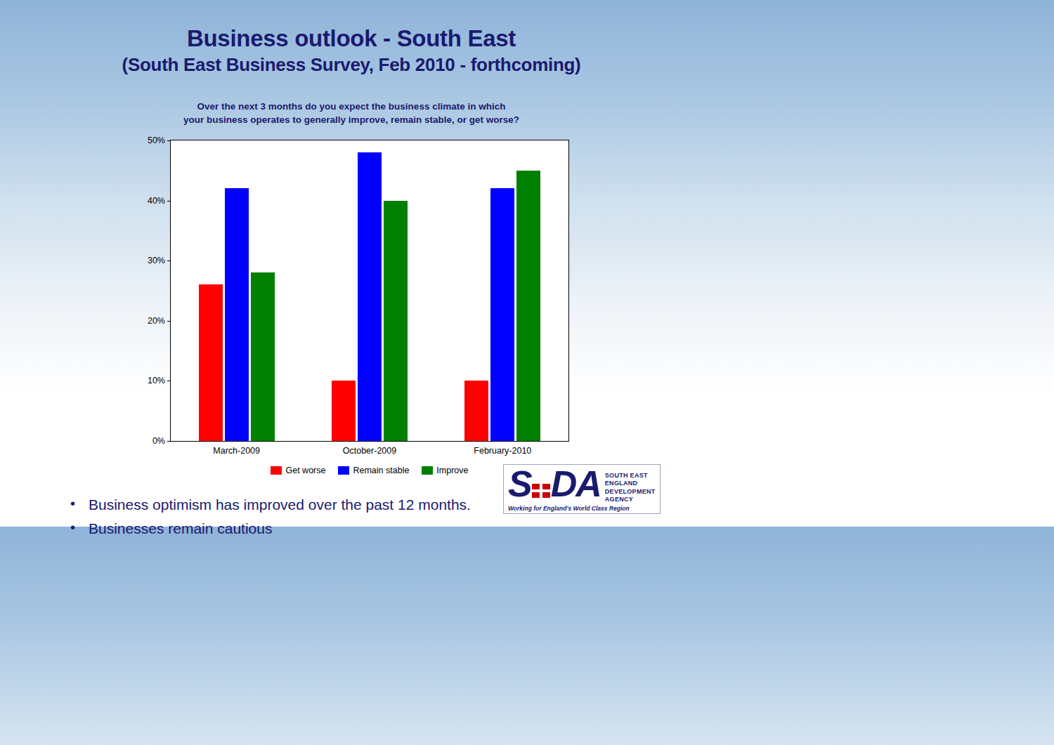Business outlook - South East (South East Business Survey, Feb 2010 - forthcoming)
Over the next 3 months do you expect the business climate in which
your business operates to generally improve, remain stable, or get worse?
50%
40%
30%
20%
10%
0%
March-2009 October-2009 February-2010
Get worse
Remain stable
Improve
Business optimism has improved over the past 12 months.
Businesses remain cautious
S DA SOUTH EAST
ENGLAND
DEVELOPMENT
AGENCY
Working for England's World Class Region